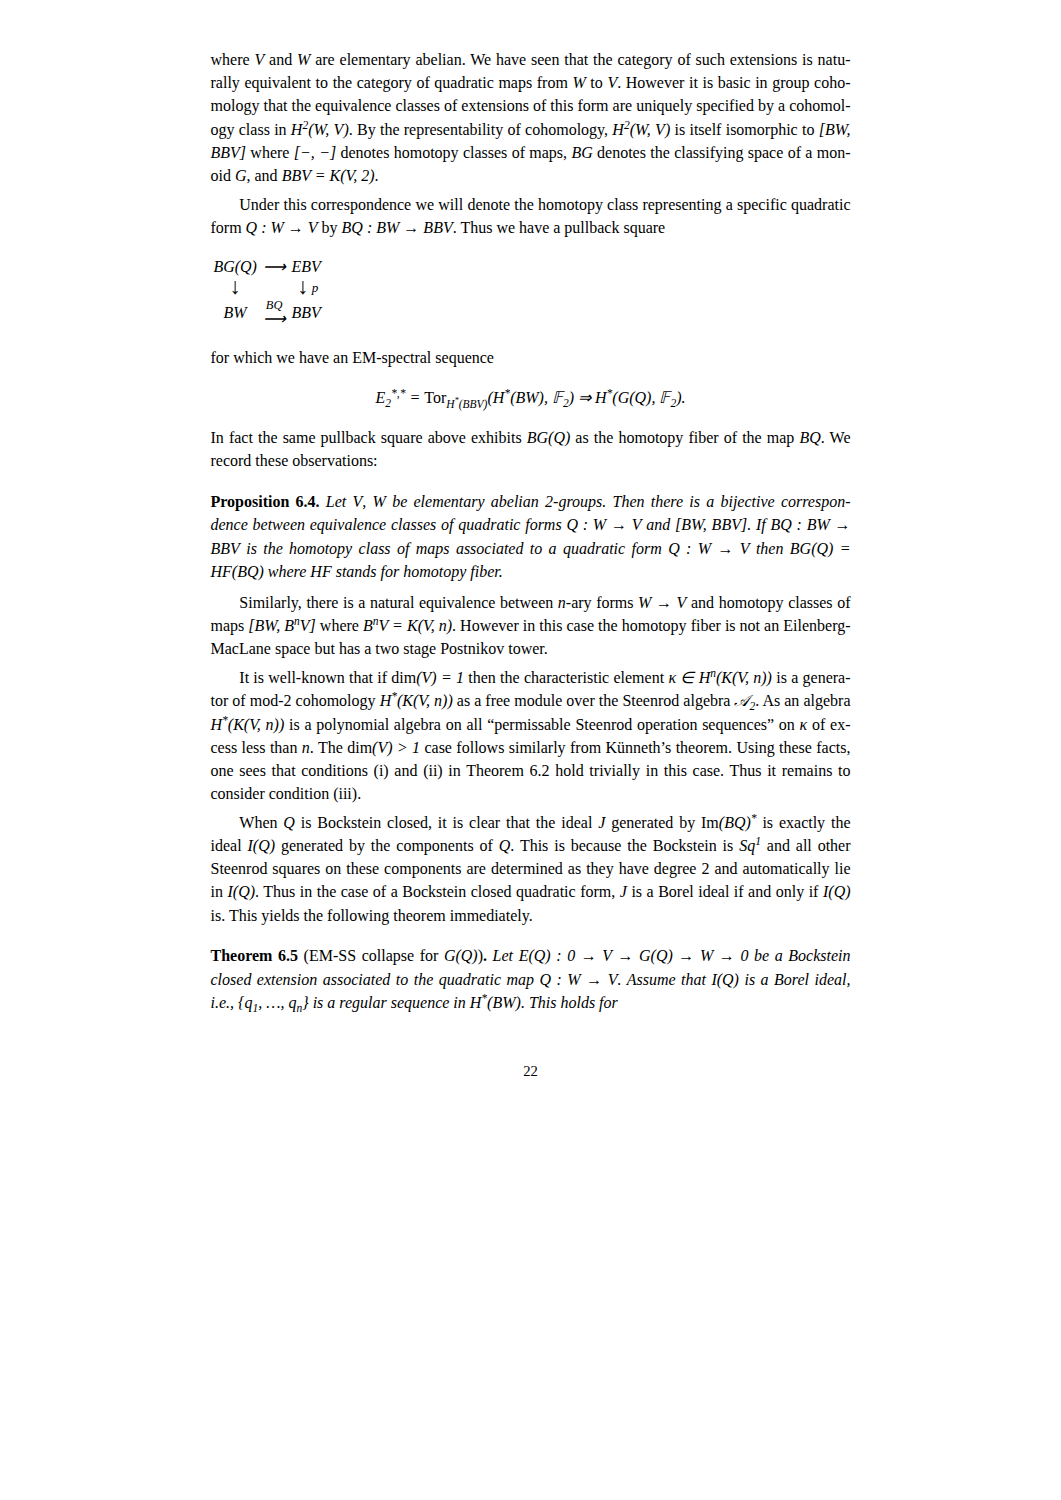where V and W are elementary abelian. We have seen that the category of such extensions is naturally equivalent to the category of quadratic maps from W to V. However it is basic in group cohomology that the equivalence classes of extensions of this form are uniquely specified by a cohomology class in H2(W, V). By the representability of cohomology, H2(W, V) is itself isomorphic to [BW, BBV] where [−, −] denotes homotopy classes of maps, BG denotes the classifying space of a monoid G, and BBV = K(V, 2).
Under this correspondence we will denote the homotopy class representing a specific quadratic form Q : W → V by BQ : BW → BBV. Thus we have a pullback square
| BG(Q) | ⟶ | EBV |
| ↓ | | ↓ p |
| BW | BQ ⟶ | BBV |
for which we have an EM-spectral sequence
E2*,* = TorH*(BBV)(H*(BW), 𝔽2) ⇒ H*(G(Q), 𝔽2).
In fact the same pullback square above exhibits BG(Q) as the homotopy fiber of the map BQ. We record these observations:
Proposition 6.4. Let V, W be elementary abelian 2-groups. Then there is a bijective correspondence between equivalence classes of quadratic forms Q : W → V and [BW, BBV]. If BQ : BW → BBV is the homotopy class of maps associated to a quadratic form Q : W → V then BG(Q) = HF(BQ) where HF stands for homotopy fiber.
Similarly, there is a natural equivalence between n-ary forms W → V and homotopy classes of maps [BW, BnV] where BnV = K(V, n). However in this case the homotopy fiber is not an Eilenberg-MacLane space but has a two stage Postnikov tower.
It is well-known that if dim(V) = 1 then the characteristic element κ ∈ Hn(K(V, n)) is a generator of mod-2 cohomology H*(K(V, n)) as a free module over the Steenrod algebra 𝒜2. As an algebra H*(K(V, n)) is a polynomial algebra on all “permissable Steenrod operation sequences” on κ of excess less than n. The dim(V) > 1 case follows similarly from Künneth’s theorem. Using these facts, one sees that conditions (i) and (ii) in Theorem 6.2 hold trivially in this case. Thus it remains to consider condition (iii).
When Q is Bockstein closed, it is clear that the ideal J generated by Im(BQ)* is exactly the ideal I(Q) generated by the components of Q. This is because the Bockstein is Sq1 and all other Steenrod squares on these components are determined as they have degree 2 and automatically lie in I(Q). Thus in the case of a Bockstein closed quadratic form, J is a Borel ideal if and only if I(Q) is. This yields the following theorem immediately.
Theorem 6.5 (EM-SS collapse for G(Q)). Let E(Q) : 0 → V → G(Q) → W → 0 be a Bockstein closed extension associated to the quadratic map Q : W → V. Assume that I(Q) is a Borel ideal, i.e., {q1, …, qn} is a regular sequence in H*(BW). This holds for
22